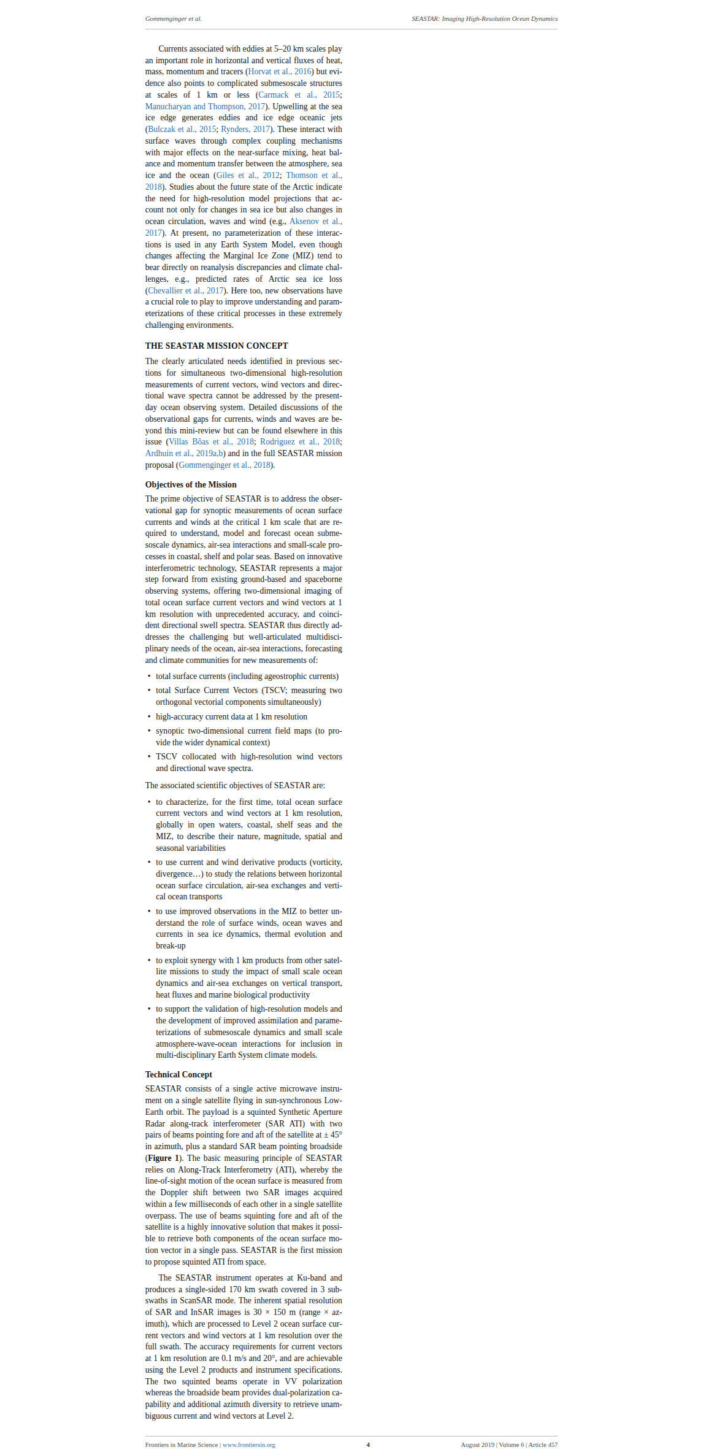Gommenginger et al.
SEASTAR: Imaging High-Resolution Ocean Dynamics
Currents associated with eddies at 5–20 km scales play an important role in horizontal and vertical fluxes of heat, mass, momentum and tracers (Horvat et al., 2016) but evidence also points to complicated submesoscale structures at scales of 1 km or less (Carmack et al., 2015; Manucharyan and Thompson, 2017). Upwelling at the sea ice edge generates eddies and ice edge oceanic jets (Bulczak et al., 2015; Rynders, 2017). These interact with surface waves through complex coupling mechanisms with major effects on the near-surface mixing, heat balance and momentum transfer between the atmosphere, sea ice and the ocean (Giles et al., 2012; Thomson et al., 2018). Studies about the future state of the Arctic indicate the need for high-resolution model projections that account not only for changes in sea ice but also changes in ocean circulation, waves and wind (e.g., Aksenov et al., 2017). At present, no parameterization of these interactions is used in any Earth System Model, even though changes affecting the Marginal Ice Zone (MIZ) tend to bear directly on reanalysis discrepancies and climate challenges, e.g., predicted rates of Arctic sea ice loss (Chevallier et al., 2017). Here too, new observations have a crucial role to play to improve understanding and parameterizations of these critical processes in these extremely challenging environments.
The SEASTAR Mission Concept
The clearly articulated needs identified in previous sections for simultaneous two-dimensional high-resolution measurements of current vectors, wind vectors and directional wave spectra cannot be addressed by the present-day ocean observing system. Detailed discussions of the observational gaps for currents, winds and waves are beyond this mini-review but can be found elsewhere in this issue (Villas Bôas et al., 2018; Rodriguez et al., 2018; Ardhuin et al., 2019a,b) and in the full SEASTAR mission proposal (Gommenginger et al., 2018).
Objectives of the Mission
The prime objective of SEASTAR is to address the observational gap for synoptic measurements of ocean surface currents and winds at the critical 1 km scale that are required to understand, model and forecast ocean submesoscale dynamics, air-sea interactions and small-scale processes in coastal, shelf and polar seas. Based on innovative interferometric technology, SEASTAR represents a major step forward from existing ground-based and spaceborne observing systems, offering two-dimensional imaging of total ocean surface current vectors and wind vectors at 1 km resolution with unprecedented accuracy, and coincident directional swell spectra. SEASTAR thus directly addresses the challenging but well-articulated multidisciplinary needs of the ocean, air-sea interactions, forecasting and climate communities for new measurements of:
total surface currents (including ageostrophic currents)
total Surface Current Vectors (TSCV; measuring two orthogonal vectorial components simultaneously)
high-accuracy current data at 1 km resolution
synoptic two-dimensional current field maps (to provide the wider dynamical context)
TSCV collocated with high-resolution wind vectors and directional wave spectra.
The associated scientific objectives of SEASTAR are:
to characterize, for the first time, total ocean surface current vectors and wind vectors at 1 km resolution, globally in open waters, coastal, shelf seas and the MIZ, to describe their nature, magnitude, spatial and seasonal variabilities
to use current and wind derivative products (vorticity, divergence…) to study the relations between horizontal ocean surface circulation, air-sea exchanges and vertical ocean transports
to use improved observations in the MIZ to better understand the role of surface winds, ocean waves and currents in sea ice dynamics, thermal evolution and break-up
to exploit synergy with 1 km products from other satellite missions to study the impact of small scale ocean dynamics and air-sea exchanges on vertical transport, heat fluxes and marine biological productivity
to support the validation of high-resolution models and the development of improved assimilation and parameterizations of submesoscale dynamics and small scale atmosphere-wave-ocean interactions for inclusion in multi-disciplinary Earth System climate models.
Technical Concept
SEASTAR consists of a single active microwave instrument on a single satellite flying in sun-synchronous Low-Earth orbit. The payload is a squinted Synthetic Aperture Radar along-track interferometer (SAR ATI) with two pairs of beams pointing fore and aft of the satellite at ± 45° in azimuth, plus a standard SAR beam pointing broadside (Figure 1). The basic measuring principle of SEASTAR relies on Along-Track Interferometry (ATI), whereby the line-of-sight motion of the ocean surface is measured from the Doppler shift between two SAR images acquired within a few milliseconds of each other in a single satellite overpass. The use of beams squinting fore and aft of the satellite is a highly innovative solution that makes it possible to retrieve both components of the ocean surface motion vector in a single pass. SEASTAR is the first mission to propose squinted ATI from space.
The SEASTAR instrument operates at Ku-band and produces a single-sided 170 km swath covered in 3 sub-swaths in ScanSAR mode. The inherent spatial resolution of SAR and InSAR images is 30 × 150 m (range × azimuth), which are processed to Level 2 ocean surface current vectors and wind vectors at 1 km resolution over the full swath. The accuracy requirements for current vectors at 1 km resolution are 0.1 m/s and 20°, and are achievable using the Level 2 products and instrument specifications. The two squinted beams operate in VV polarization whereas the broadside beam provides dual-polarization capability and additional azimuth diversity to retrieve unambiguous current and wind vectors at Level 2.
Frontiers in Marine Science | www.frontiersin.org
4
August 2019 | Volume 6 | Article 457